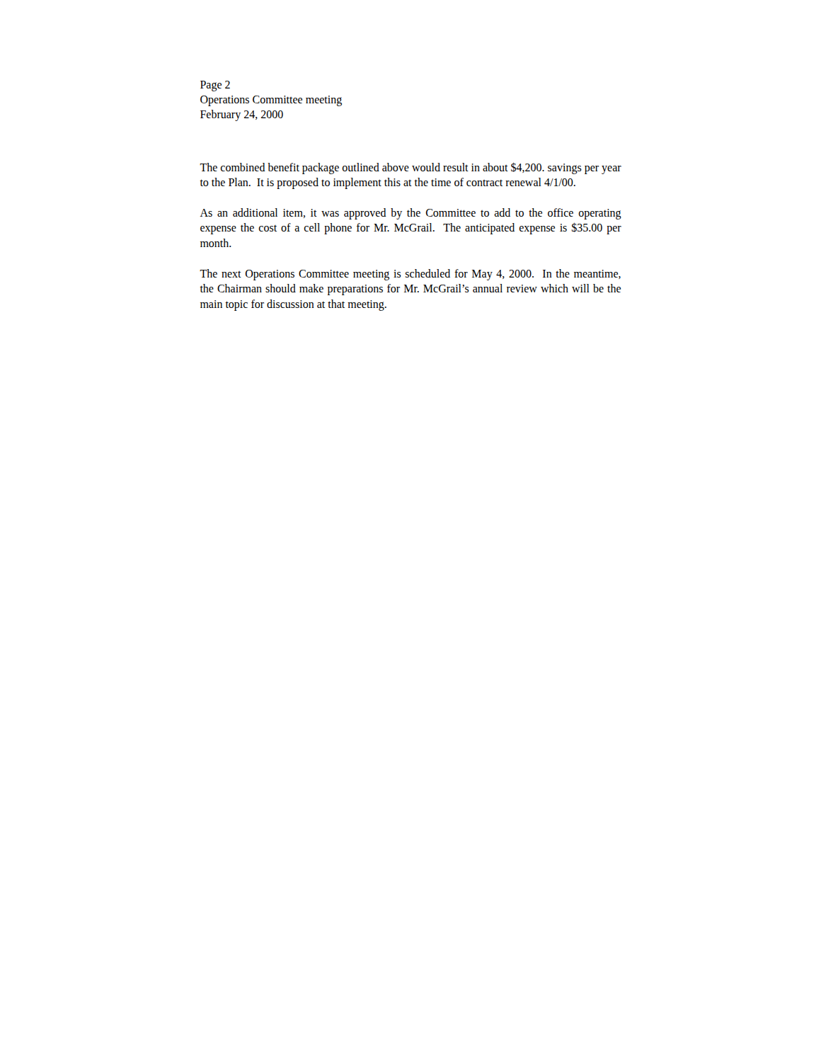Page 2
Operations Committee meeting
February 24, 2000
The combined benefit package outlined above would result in about $4,200. savings per year to the Plan. It is proposed to implement this at the time of contract renewal 4/1/00.
As an additional item, it was approved by the Committee to add to the office operating expense the cost of a cell phone for Mr. McGrail. The anticipated expense is $35.00 per month.
The next Operations Committee meeting is scheduled for May 4, 2000. In the meantime, the Chairman should make preparations for Mr. McGrail’s annual review which will be the main topic for discussion at that meeting.